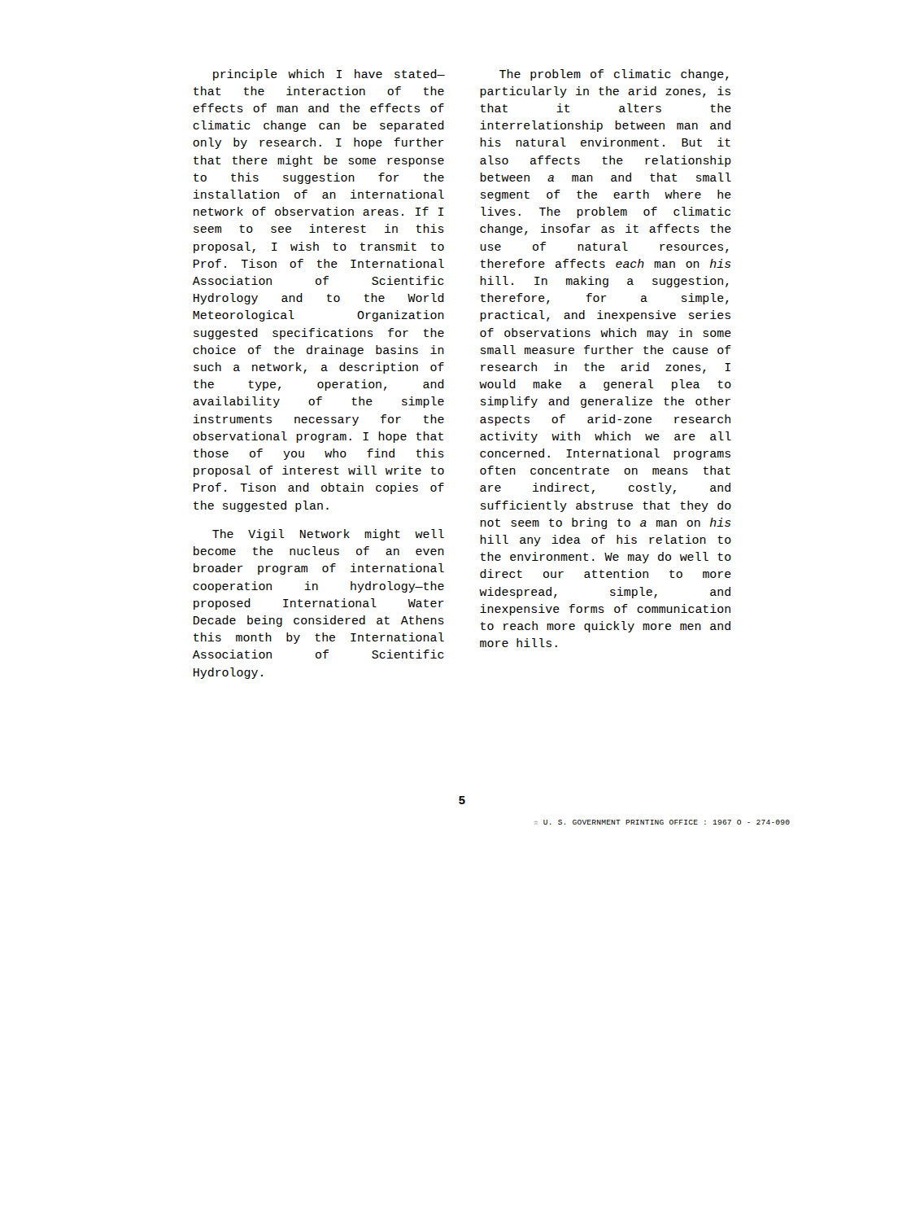principle which I have stated—that the interaction of the effects of man and the effects of climatic change can be separated only by research. I hope further that there might be some response to this suggestion for the installation of an international network of observation areas. If I seem to see interest in this proposal, I wish to transmit to Prof. Tison of the International Association of Scientific Hydrology and to the World Meteorological Organization suggested specifications for the choice of the drainage basins in such a network, a description of the type, operation, and availability of the simple instruments necessary for the observational program. I hope that those of you who find this proposal of interest will write to Prof. Tison and obtain copies of the suggested plan.
The Vigil Network might well become the nucleus of an even broader program of international cooperation in hydrology—the proposed International Water Decade being considered at Athens this month by the International Association of Scientific Hydrology.
The problem of climatic change, particularly in the arid zones, is that it alters the interrelationship between man and his natural environment. But it also affects the relationship between a man and that small segment of the earth where he lives. The problem of climatic change, insofar as it affects the use of natural resources, therefore affects each man on his hill. In making a suggestion, therefore, for a simple, practical, and inexpensive series of observations which may in some small measure further the cause of research in the arid zones, I would make a general plea to simplify and generalize the other aspects of arid-zone research activity with which we are all concerned. International programs often concentrate on means that are indirect, costly, and sufficiently abstruse that they do not seem to bring to a man on his hill any idea of his relation to the environment. We may do well to direct our attention to more widespread, simple, and inexpensive forms of communication to reach more quickly more men and more hills.
5
☆ U. S. GOVERNMENT PRINTING OFFICE : 1967 O - 274-090